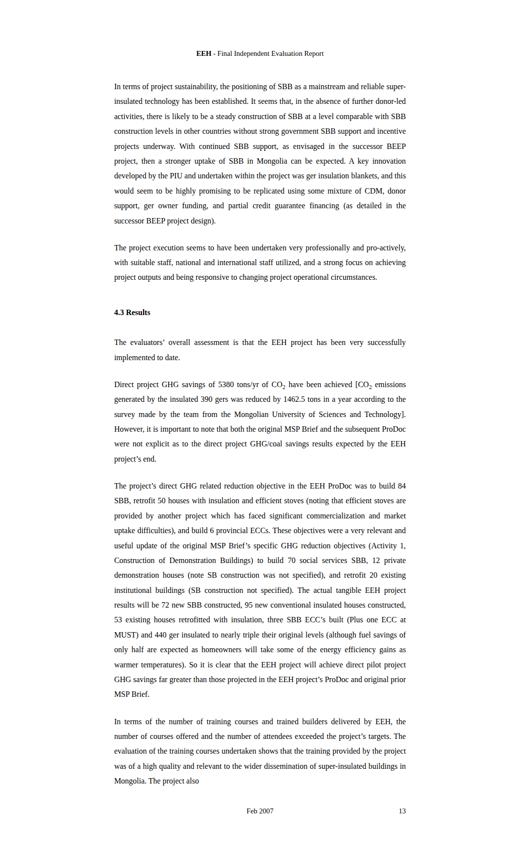EEH - Final Independent Evaluation Report
In terms of project sustainability, the positioning of SBB as a mainstream and reliable super-insulated technology has been established. It seems that, in the absence of further donor-led activities, there is likely to be a steady construction of SBB at a level comparable with SBB construction levels in other countries without strong government SBB support and incentive projects underway. With continued SBB support, as envisaged in the successor BEEP project, then a stronger uptake of SBB in Mongolia can be expected. A key innovation developed by the PIU and undertaken within the project was ger insulation blankets, and this would seem to be highly promising to be replicated using some mixture of CDM, donor support, ger owner funding, and partial credit guarantee financing (as detailed in the successor BEEP project design).
The project execution seems to have been undertaken very professionally and pro-actively, with suitable staff, national and international staff utilized, and a strong focus on achieving project outputs and being responsive to changing project operational circumstances.
4.3 Results
The evaluators’ overall assessment is that the EEH project has been very successfully implemented to date.
Direct project GHG savings of 5380 tons/yr of CO2 have been achieved [CO2 emissions generated by the insulated 390 gers was reduced by 1462.5 tons in a year according to the survey made by the team from the Mongolian University of Sciences and Technology]. However, it is important to note that both the original MSP Brief and the subsequent ProDoc were not explicit as to the direct project GHG/coal savings results expected by the EEH project’s end.
The project’s direct GHG related reduction objective in the EEH ProDoc was to build 84 SBB, retrofit 50 houses with insulation and efficient stoves (noting that efficient stoves are provided by another project which has faced significant commercialization and market uptake difficulties), and build 6 provincial ECCs. These objectives were a very relevant and useful update of the original MSP Brief’s specific GHG reduction objectives (Activity 1, Construction of Demonstration Buildings) to build 70 social services SBB, 12 private demonstration houses (note SB construction was not specified), and retrofit 20 existing institutional buildings (SB construction not specified). The actual tangible EEH project results will be 72 new SBB constructed, 95 new conventional insulated houses constructed, 53 existing houses retrofitted with insulation, three SBB ECC’s built (Plus one ECC at MUST) and 440 ger insulated to nearly triple their original levels (although fuel savings of only half are expected as homeowners will take some of the energy efficiency gains as warmer temperatures). So it is clear that the EEH project will achieve direct pilot project GHG savings far greater than those projected in the EEH project’s ProDoc and original prior MSP Brief.
In terms of the number of training courses and trained builders delivered by EEH, the number of courses offered and the number of attendees exceeded the project’s targets. The evaluation of the training courses undertaken shows that the training provided by the project was of a high quality and relevant to the wider dissemination of super-insulated buildings in Mongolia. The project also
Feb 2007 13